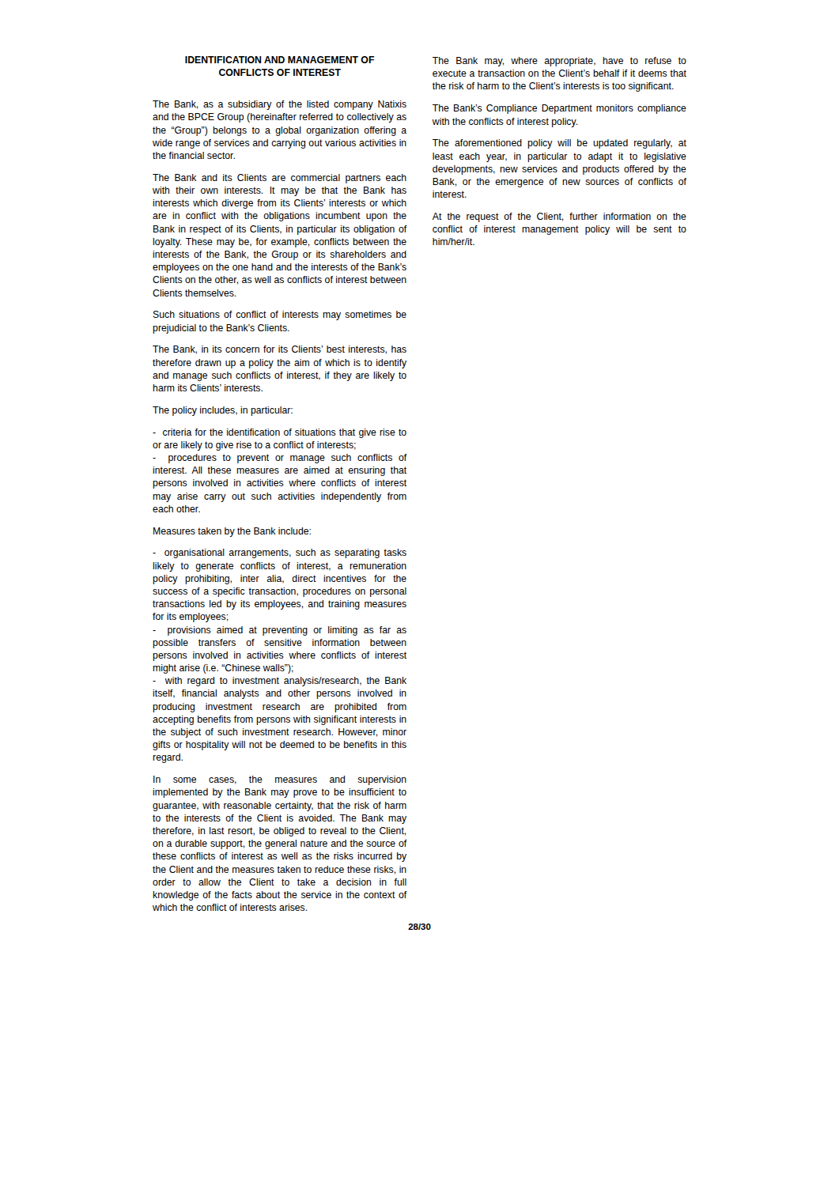Identification and management of
conflicts of interest
The Bank, as a subsidiary of the listed company Natixis and the BPCE Group (hereinafter referred to collectively as the “Group”) belongs to a global organization offering a wide range of services and carrying out various activities in the financial sector.
The Bank and its Clients are commercial partners each with their own interests. It may be that the Bank has interests which diverge from its Clients’ interests or which are in conflict with the obligations incumbent upon the Bank in respect of its Clients, in particular its obligation of loyalty. These may be, for example, conflicts between the interests of the Bank, the Group or its shareholders and employees on the one hand and the interests of the Bank’s Clients on the other, as well as conflicts of interest between Clients themselves.
Such situations of conflict of interests may sometimes be prejudicial to the Bank’s Clients.
The Bank, in its concern for its Clients’ best interests, has therefore drawn up a policy the aim of which is to identify and manage such conflicts of interest, if they are likely to harm its Clients’ interests.
The policy includes, in particular:
- criteria for the identification of situations that give rise to or are likely to give rise to a conflict of interests;
- procedures to prevent or manage such conflicts of interest. All these measures are aimed at ensuring that persons involved in activities where conflicts of interest may arise carry out such activities independently from each other.
Measures taken by the Bank include:
- organisational arrangements, such as separating tasks likely to generate conflicts of interest, a remuneration policy prohibiting, inter alia, direct incentives for the success of a specific transaction, procedures on personal transactions led by its employees, and training measures for its employees;
- provisions aimed at preventing or limiting as far as possible transfers of sensitive information between persons involved in activities where conflicts of interest might arise (i.e. “Chinese walls”);
- with regard to investment analysis/research, the Bank itself, financial analysts and other persons involved in producing investment research are prohibited from accepting benefits from persons with significant interests in the subject of such investment research. However, minor gifts or hospitality will not be deemed to be benefits in this regard.
In some cases, the measures and supervision implemented by the Bank may prove to be insufficient to guarantee, with reasonable certainty, that the risk of harm to the interests of the Client is avoided. The Bank may therefore, in last resort, be obliged to reveal to the Client, on a durable support, the general nature and the source of these conflicts of interest as well as the risks incurred by the Client and the measures taken to reduce these risks, in order to allow the Client to take a decision in full knowledge of the facts about the service in the context of which the conflict of interests arises.
The Bank may, where appropriate, have to refuse to execute a transaction on the Client’s behalf if it deems that the risk of harm to the Client’s interests is too significant.
The Bank’s Compliance Department monitors compliance with the conflicts of interest policy.
The aforementioned policy will be updated regularly, at least each year, in particular to adapt it to legislative developments, new services and products offered by the Bank, or the emergence of new sources of conflicts of interest.
At the request of the Client, further information on the conflict of interest management policy will be sent to him/her/it.
28/30